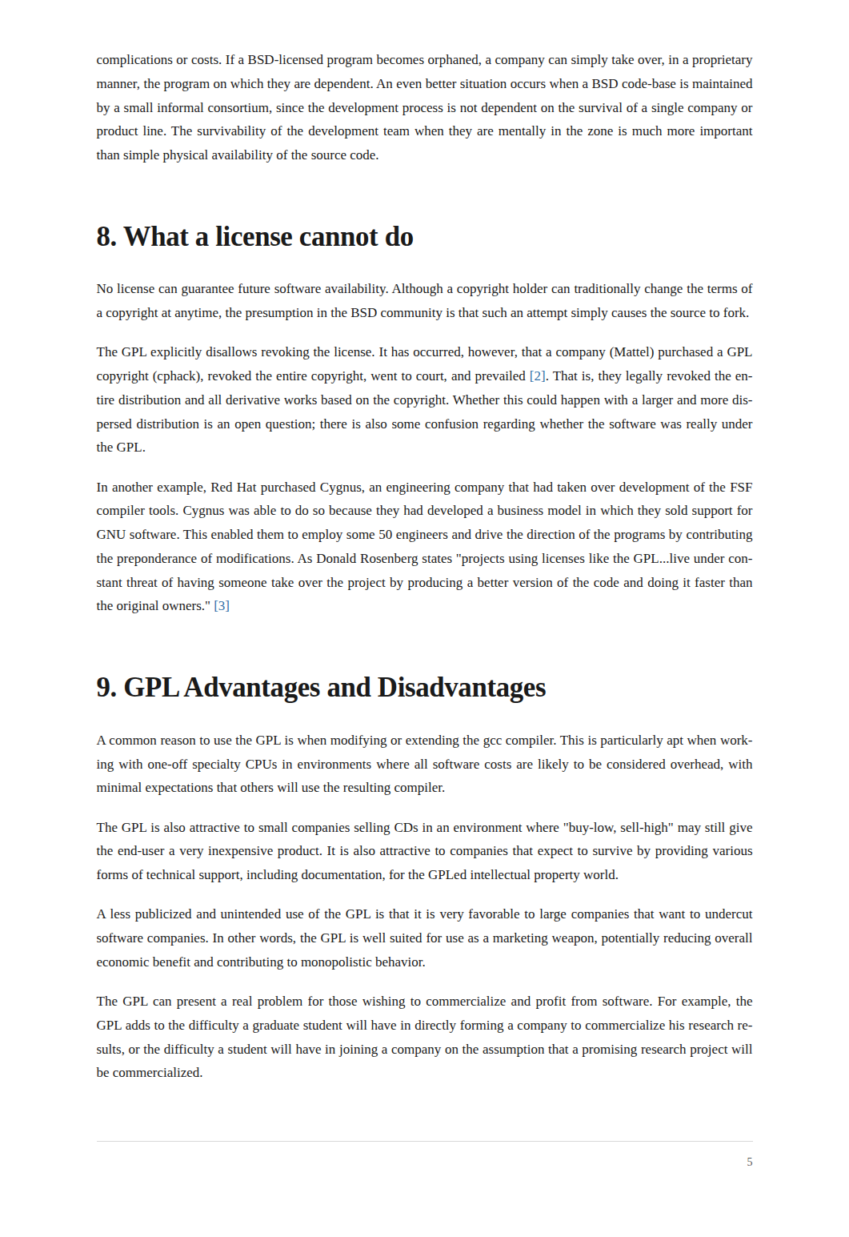complications or costs. If a BSD-licensed program becomes orphaned, a company can simply take over, in a proprietary manner, the program on which they are dependent. An even better situation occurs when a BSD code-base is maintained by a small informal consortium, since the development process is not dependent on the survival of a single company or product line. The survivability of the development team when they are mentally in the zone is much more important than simple physical availability of the source code.
8. What a license cannot do
No license can guarantee future software availability. Although a copyright holder can traditionally change the terms of a copyright at anytime, the presumption in the BSD community is that such an attempt simply causes the source to fork.
The GPL explicitly disallows revoking the license. It has occurred, however, that a company (Mattel) purchased a GPL copyright (cphack), revoked the entire copyright, went to court, and prevailed [2]. That is, they legally revoked the entire distribution and all derivative works based on the copyright. Whether this could happen with a larger and more dispersed distribution is an open question; there is also some confusion regarding whether the software was really under the GPL.
In another example, Red Hat purchased Cygnus, an engineering company that had taken over development of the FSF compiler tools. Cygnus was able to do so because they had developed a business model in which they sold support for GNU software. This enabled them to employ some 50 engineers and drive the direction of the programs by contributing the preponderance of modifications. As Donald Rosenberg states "projects using licenses like the GPL...live under constant threat of having someone take over the project by producing a better version of the code and doing it faster than the original owners." [3]
9. GPL Advantages and Disadvantages
A common reason to use the GPL is when modifying or extending the gcc compiler. This is particularly apt when working with one-off specialty CPUs in environments where all software costs are likely to be considered overhead, with minimal expectations that others will use the resulting compiler.
The GPL is also attractive to small companies selling CDs in an environment where "buy-low, sell-high" may still give the end-user a very inexpensive product. It is also attractive to companies that expect to survive by providing various forms of technical support, including documentation, for the GPLed intellectual property world.
A less publicized and unintended use of the GPL is that it is very favorable to large companies that want to undercut software companies. In other words, the GPL is well suited for use as a marketing weapon, potentially reducing overall economic benefit and contributing to monopolistic behavior.
The GPL can present a real problem for those wishing to commercialize and profit from software. For example, the GPL adds to the difficulty a graduate student will have in directly forming a company to commercialize his research results, or the difficulty a student will have in joining a company on the assumption that a promising research project will be commercialized.
5